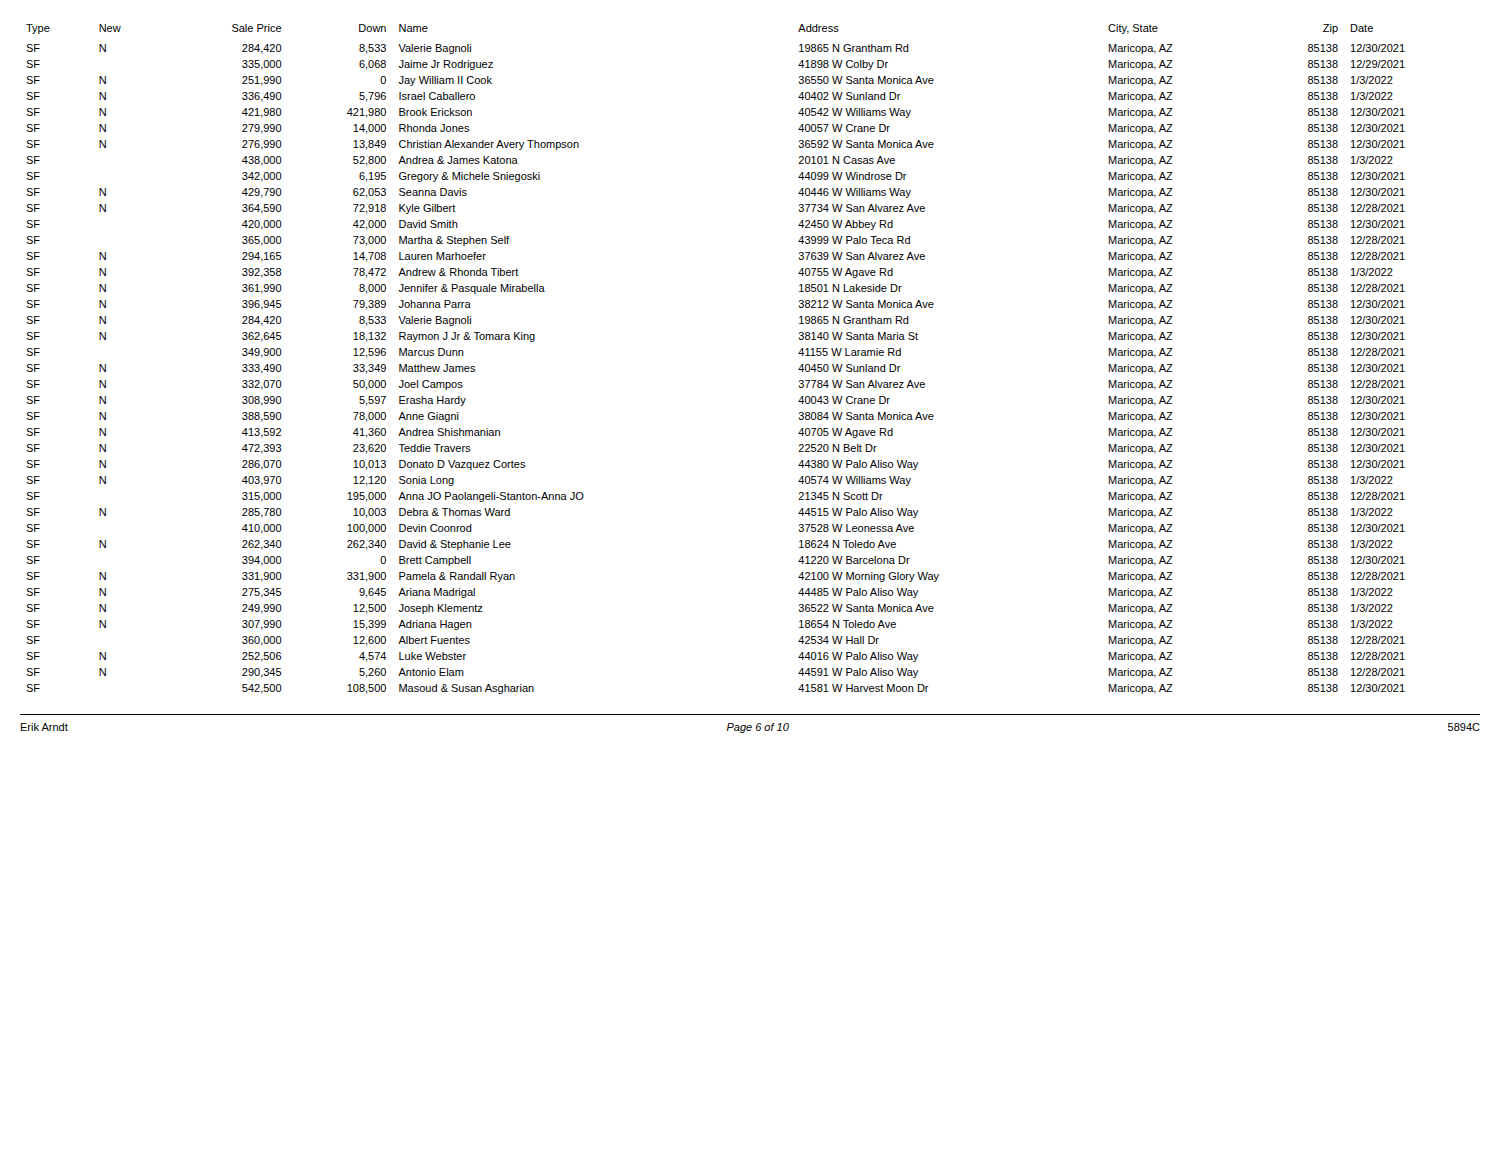| Type | New | Sale Price | Down | Name | Address | City, State | Zip | Date |
| --- | --- | --- | --- | --- | --- | --- | --- | --- |
| SF | N | 284,420 | 8,533 | Valerie Bagnoli | 19865 N Grantham Rd | Maricopa, AZ | 85138 | 12/30/2021 |
| SF | | 335,000 | 6,068 | Jaime Jr Rodriguez | 41898 W Colby Dr | Maricopa, AZ | 85138 | 12/29/2021 |
| SF | N | 251,990 | 0 | Jay William II Cook | 36550 W Santa Monica Ave | Maricopa, AZ | 85138 | 1/3/2022 |
| SF | N | 336,490 | 5,796 | Israel Caballero | 40402 W Sunland Dr | Maricopa, AZ | 85138 | 1/3/2022 |
| SF | N | 421,980 | 421,980 | Brook Erickson | 40542 W Williams Way | Maricopa, AZ | 85138 | 12/30/2021 |
| SF | N | 279,990 | 14,000 | Rhonda Jones | 40057 W Crane Dr | Maricopa, AZ | 85138 | 12/30/2021 |
| SF | N | 276,990 | 13,849 | Christian Alexander Avery Thompson | 36592 W Santa Monica Ave | Maricopa, AZ | 85138 | 12/30/2021 |
| SF | | 438,000 | 52,800 | Andrea & James Katona | 20101 N Casas Ave | Maricopa, AZ | 85138 | 1/3/2022 |
| SF | | 342,000 | 6,195 | Gregory & Michele Sniegoski | 44099 W Windrose Dr | Maricopa, AZ | 85138 | 12/30/2021 |
| SF | N | 429,790 | 62,053 | Seanna Davis | 40446 W Williams Way | Maricopa, AZ | 85138 | 12/30/2021 |
| SF | N | 364,590 | 72,918 | Kyle Gilbert | 37734 W San Alvarez Ave | Maricopa, AZ | 85138 | 12/28/2021 |
| SF | | 420,000 | 42,000 | David Smith | 42450 W Abbey Rd | Maricopa, AZ | 85138 | 12/30/2021 |
| SF | | 365,000 | 73,000 | Martha & Stephen Self | 43999 W Palo Teca Rd | Maricopa, AZ | 85138 | 12/28/2021 |
| SF | N | 294,165 | 14,708 | Lauren Marhoefer | 37639 W San Alvarez Ave | Maricopa, AZ | 85138 | 12/28/2021 |
| SF | N | 392,358 | 78,472 | Andrew & Rhonda Tibert | 40755 W Agave Rd | Maricopa, AZ | 85138 | 1/3/2022 |
| SF | N | 361,990 | 8,000 | Jennifer & Pasquale Mirabella | 18501 N Lakeside Dr | Maricopa, AZ | 85138 | 12/28/2021 |
| SF | N | 396,945 | 79,389 | Johanna Parra | 38212 W Santa Monica Ave | Maricopa, AZ | 85138 | 12/30/2021 |
| SF | N | 284,420 | 8,533 | Valerie Bagnoli | 19865 N Grantham Rd | Maricopa, AZ | 85138 | 12/30/2021 |
| SF | N | 362,645 | 18,132 | Raymon J Jr & Tomara King | 38140 W Santa Maria St | Maricopa, AZ | 85138 | 12/30/2021 |
| SF | | 349,900 | 12,596 | Marcus Dunn | 41155 W Laramie Rd | Maricopa, AZ | 85138 | 12/28/2021 |
| SF | N | 333,490 | 33,349 | Matthew James | 40450 W Sunland Dr | Maricopa, AZ | 85138 | 12/30/2021 |
| SF | N | 332,070 | 50,000 | Joel Campos | 37784 W San Alvarez Ave | Maricopa, AZ | 85138 | 12/28/2021 |
| SF | N | 308,990 | 5,597 | Erasha Hardy | 40043 W Crane Dr | Maricopa, AZ | 85138 | 12/30/2021 |
| SF | N | 388,590 | 78,000 | Anne Giagni | 38084 W Santa Monica Ave | Maricopa, AZ | 85138 | 12/30/2021 |
| SF | N | 413,592 | 41,360 | Andrea Shishmanian | 40705 W Agave Rd | Maricopa, AZ | 85138 | 12/30/2021 |
| SF | N | 472,393 | 23,620 | Teddie Travers | 22520 N Belt Dr | Maricopa, AZ | 85138 | 12/30/2021 |
| SF | N | 286,070 | 10,013 | Donato D Vazquez Cortes | 44380 W Palo Aliso Way | Maricopa, AZ | 85138 | 12/30/2021 |
| SF | N | 403,970 | 12,120 | Sonia Long | 40574 W Williams Way | Maricopa, AZ | 85138 | 1/3/2022 |
| SF | | 315,000 | 195,000 | Anna JO Paolangeli-Stanton-Anna JO | 21345 N Scott Dr | Maricopa, AZ | 85138 | 12/28/2021 |
| SF | N | 285,780 | 10,003 | Debra & Thomas Ward | 44515 W Palo Aliso Way | Maricopa, AZ | 85138 | 1/3/2022 |
| SF | | 410,000 | 100,000 | Devin Coonrod | 37528 W Leonessa Ave | Maricopa, AZ | 85138 | 12/30/2021 |
| SF | N | 262,340 | 262,340 | David & Stephanie Lee | 18624 N Toledo Ave | Maricopa, AZ | 85138 | 1/3/2022 |
| SF | | 394,000 | 0 | Brett Campbell | 41220 W Barcelona Dr | Maricopa, AZ | 85138 | 12/30/2021 |
| SF | N | 331,900 | 331,900 | Pamela & Randall Ryan | 42100 W Morning Glory Way | Maricopa, AZ | 85138 | 12/28/2021 |
| SF | N | 275,345 | 9,645 | Ariana Madrigal | 44485 W Palo Aliso Way | Maricopa, AZ | 85138 | 1/3/2022 |
| SF | N | 249,990 | 12,500 | Joseph Klementz | 36522 W Santa Monica Ave | Maricopa, AZ | 85138 | 1/3/2022 |
| SF | N | 307,990 | 15,399 | Adriana Hagen | 18654 N Toledo Ave | Maricopa, AZ | 85138 | 1/3/2022 |
| SF | | 360,000 | 12,600 | Albert Fuentes | 42534 W Hall Dr | Maricopa, AZ | 85138 | 12/28/2021 |
| SF | N | 252,506 | 4,574 | Luke Webster | 44016 W Palo Aliso Way | Maricopa, AZ | 85138 | 12/28/2021 |
| SF | N | 290,345 | 5,260 | Antonio Elam | 44591 W Palo Aliso Way | Maricopa, AZ | 85138 | 12/28/2021 |
| SF | | 542,500 | 108,500 | Masoud & Susan Asgharian | 41581 W Harvest Moon Dr | Maricopa, AZ | 85138 | 12/30/2021 |
Erik Arndt
Page 6 of 10
5894C